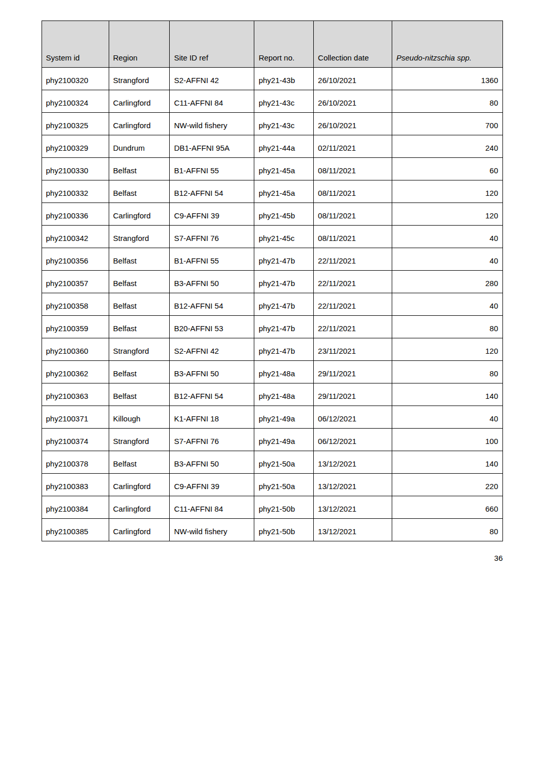| System id | Region | Site ID ref | Report no. | Collection date | Pseudo-nitzschia spp. |
| --- | --- | --- | --- | --- | --- |
| phy2100320 | Strangford | S2-AFFNI 42 | phy21-43b | 26/10/2021 | 1360 |
| phy2100324 | Carlingford | C11-AFFNI 84 | phy21-43c | 26/10/2021 | 80 |
| phy2100325 | Carlingford | NW-wild fishery | phy21-43c | 26/10/2021 | 700 |
| phy2100329 | Dundrum | DB1-AFFNI 95A | phy21-44a | 02/11/2021 | 240 |
| phy2100330 | Belfast | B1-AFFNI 55 | phy21-45a | 08/11/2021 | 60 |
| phy2100332 | Belfast | B12-AFFNI 54 | phy21-45a | 08/11/2021 | 120 |
| phy2100336 | Carlingford | C9-AFFNI 39 | phy21-45b | 08/11/2021 | 120 |
| phy2100342 | Strangford | S7-AFFNI 76 | phy21-45c | 08/11/2021 | 40 |
| phy2100356 | Belfast | B1-AFFNI 55 | phy21-47b | 22/11/2021 | 40 |
| phy2100357 | Belfast | B3-AFFNI 50 | phy21-47b | 22/11/2021 | 280 |
| phy2100358 | Belfast | B12-AFFNI 54 | phy21-47b | 22/11/2021 | 40 |
| phy2100359 | Belfast | B20-AFFNI 53 | phy21-47b | 22/11/2021 | 80 |
| phy2100360 | Strangford | S2-AFFNI 42 | phy21-47b | 23/11/2021 | 120 |
| phy2100362 | Belfast | B3-AFFNI 50 | phy21-48a | 29/11/2021 | 80 |
| phy2100363 | Belfast | B12-AFFNI 54 | phy21-48a | 29/11/2021 | 140 |
| phy2100371 | Killough | K1-AFFNI 18 | phy21-49a | 06/12/2021 | 40 |
| phy2100374 | Strangford | S7-AFFNI 76 | phy21-49a | 06/12/2021 | 100 |
| phy2100378 | Belfast | B3-AFFNI 50 | phy21-50a | 13/12/2021 | 140 |
| phy2100383 | Carlingford | C9-AFFNI 39 | phy21-50a | 13/12/2021 | 220 |
| phy2100384 | Carlingford | C11-AFFNI 84 | phy21-50b | 13/12/2021 | 660 |
| phy2100385 | Carlingford | NW-wild fishery | phy21-50b | 13/12/2021 | 80 |
36